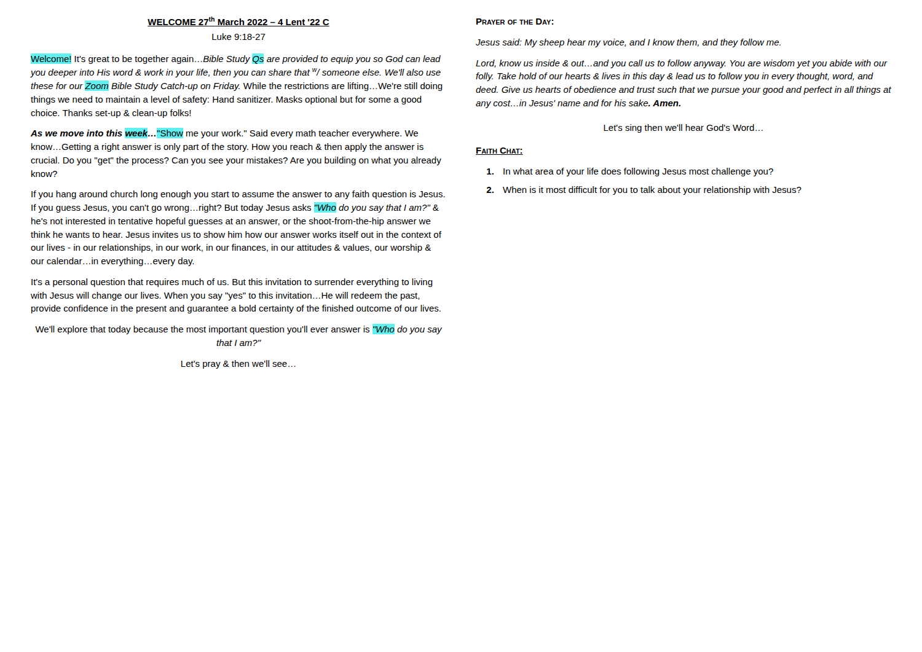WELCOME 27th March 2022 – 4 Lent '22 C
Luke 9:18-27
Welcome! It's great to be together again…Bible Study Qs are provided to equip you so God can lead you deeper into His word & work in your life, then you can share that w/ someone else. We'll also use these for our Zoom Bible Study Catch-up on Friday. While the restrictions are lifting…We're still doing things we need to maintain a level of safety: Hand sanitizer. Masks optional but for some a good choice. Thanks set-up & clean-up folks!
As we move into this week…"Show me your work." Said every math teacher everywhere. We know…Getting a right answer is only part of the story. How you reach & then apply the answer is crucial. Do you "get" the process? Can you see your mistakes? Are you building on what you already know?
If you hang around church long enough you start to assume the answer to any faith question is Jesus. If you guess Jesus, you can't go wrong…right? But today Jesus asks "Who do you say that I am?" & he's not interested in tentative hopeful guesses at an answer, or the shoot-from-the-hip answer we think he wants to hear. Jesus invites us to show him how our answer works itself out in the context of our lives - in our relationships, in our work, in our finances, in our attitudes & values, our worship & our calendar…in everything…every day.
It's a personal question that requires much of us. But this invitation to surrender everything to living with Jesus will change our lives. When you say "yes" to this invitation…He will redeem the past, provide confidence in the present and guarantee a bold certainty of the finished outcome of our lives.
We'll explore that today because the most important question you'll ever answer is "Who do you say that I am?"
Let's pray & then we'll see…
Prayer of the Day:
Jesus said: My sheep hear my voice, and I know them, and they follow me.
Lord, know us inside & out…and you call us to follow anyway. You are wisdom yet you abide with our folly. Take hold of our hearts & lives in this day & lead us to follow you in every thought, word, and deed. Give us hearts of obedience and trust such that we pursue your good and perfect in all things at any cost…in Jesus' name and for his sake. Amen.
Let's sing then we'll hear God's Word…
Faith Chat:
In what area of your life does following Jesus most challenge you?
When is it most difficult for you to talk about your relationship with Jesus?